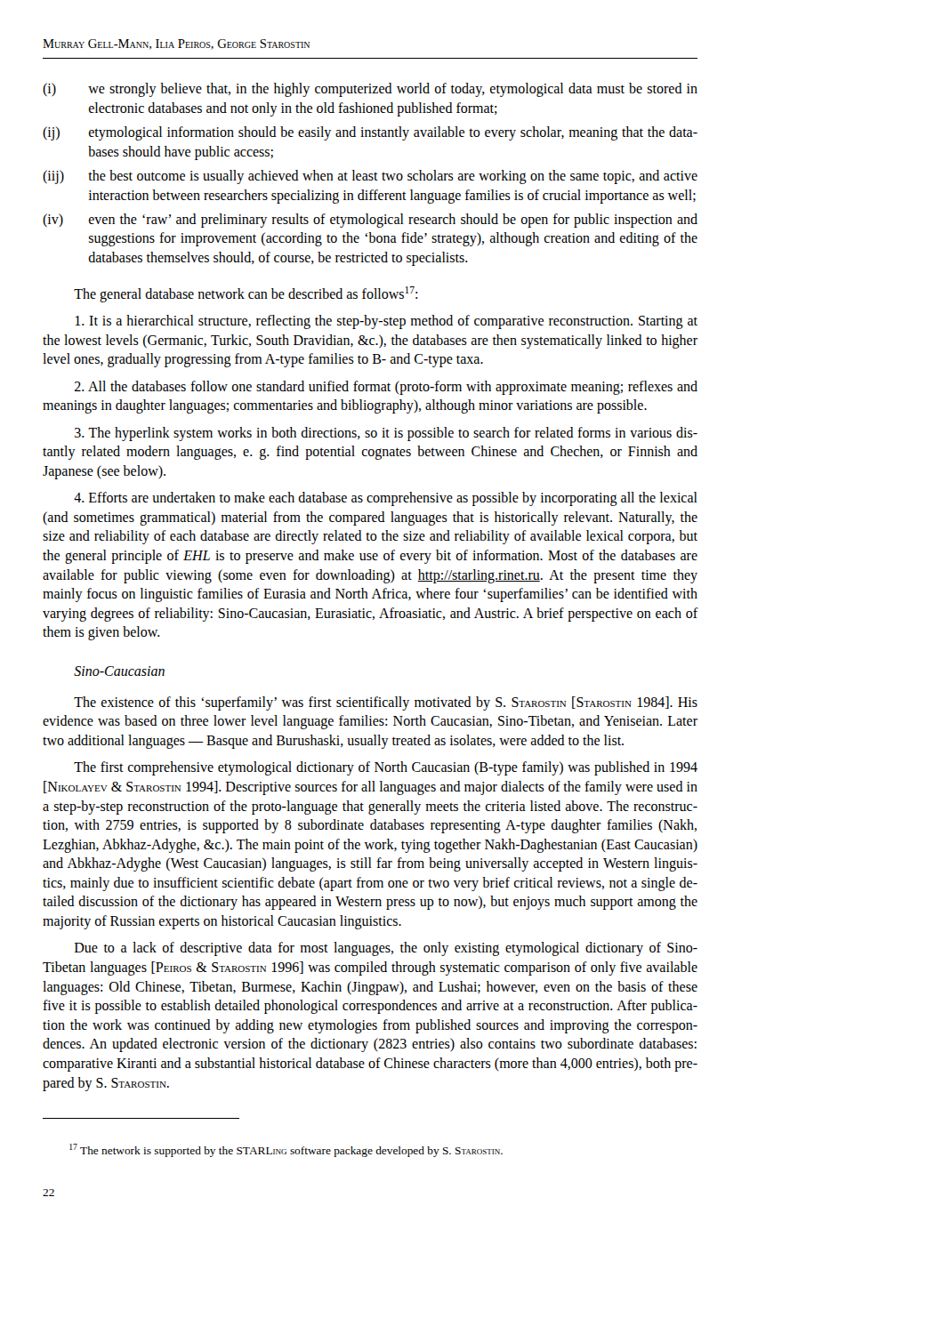Murray Gell-Mann, Ilia Peiros, George Starostin
(i) we strongly believe that, in the highly computerized world of today, etymological data must be stored in electronic databases and not only in the old fashioned published format;
(ij) etymological information should be easily and instantly available to every scholar, meaning that the databases should have public access;
(iij) the best outcome is usually achieved when at least two scholars are working on the same topic, and active interaction between researchers specializing in different language families is of crucial importance as well;
(iv) even the ‘raw’ and preliminary results of etymological research should be open for public inspection and suggestions for improvement (according to the ‘bona fide’ strategy), although creation and editing of the databases themselves should, of course, be restricted to specialists.
The general database network can be described as follows17:
1. It is a hierarchical structure, reflecting the step-by-step method of comparative reconstruction. Starting at the lowest levels (Germanic, Turkic, South Dravidian, &c.), the databases are then systematically linked to higher level ones, gradually progressing from A-type families to B- and C-type taxa.
2. All the databases follow one standard unified format (proto-form with approximate meaning; reflexes and meanings in daughter languages; commentaries and bibliography), although minor variations are possible.
3. The hyperlink system works in both directions, so it is possible to search for related forms in various distantly related modern languages, e. g. find potential cognates between Chinese and Chechen, or Finnish and Japanese (see below).
4. Efforts are undertaken to make each database as comprehensive as possible by incorporating all the lexical (and sometimes grammatical) material from the compared languages that is historically relevant. Naturally, the size and reliability of each database are directly related to the size and reliability of available lexical corpora, but the general principle of EHL is to preserve and make use of every bit of information. Most of the databases are available for public viewing (some even for downloading) at http://starling.rinet.ru. At the present time they mainly focus on linguistic families of Eurasia and North Africa, where four ‘superfamilies’ can be identified with varying degrees of reliability: Sino-Caucasian, Eurasiatic, Afroasiatic, and Austric. A brief perspective on each of them is given below.
Sino-Caucasian
The existence of this ‘superfamily’ was first scientifically motivated by S. Starostin [Starostin 1984]. His evidence was based on three lower level language families: North Caucasian, Sino-Tibetan, and Yeniseian. Later two additional languages — Basque and Burushaski, usually treated as isolates, were added to the list.
The first comprehensive etymological dictionary of North Caucasian (B-type family) was published in 1994 [Nikolayev & Starostin 1994]. Descriptive sources for all languages and major dialects of the family were used in a step-by-step reconstruction of the proto-language that generally meets the criteria listed above. The reconstruction, with 2759 entries, is supported by 8 subordinate databases representing A-type daughter families (Nakh, Lezghian, Abkhaz-Adyghe, &c.). The main point of the work, tying together Nakh-Daghestanian (East Caucasian) and Abkhaz-Adyghe (West Caucasian) languages, is still far from being universally accepted in Western linguistics, mainly due to insufficient scientific debate (apart from one or two very brief critical reviews, not a single detailed discussion of the dictionary has appeared in Western press up to now), but enjoys much support among the majority of Russian experts on historical Caucasian linguistics.
Due to a lack of descriptive data for most languages, the only existing etymological dictionary of Sino-Tibetan languages [Peiros & Starostin 1996] was compiled through systematic comparison of only five available languages: Old Chinese, Tibetan, Burmese, Kachin (Jingpaw), and Lushai; however, even on the basis of these five it is possible to establish detailed phonological correspondences and arrive at a reconstruction. After publication the work was continued by adding new etymologies from published sources and improving the correspondences. An updated electronic version of the dictionary (2823 entries) also contains two subordinate databases: comparative Kiranti and a substantial historical database of Chinese characters (more than 4,000 entries), both prepared by S. Starostin.
17 The network is supported by the STARLing software package developed by S. Starostin.
22